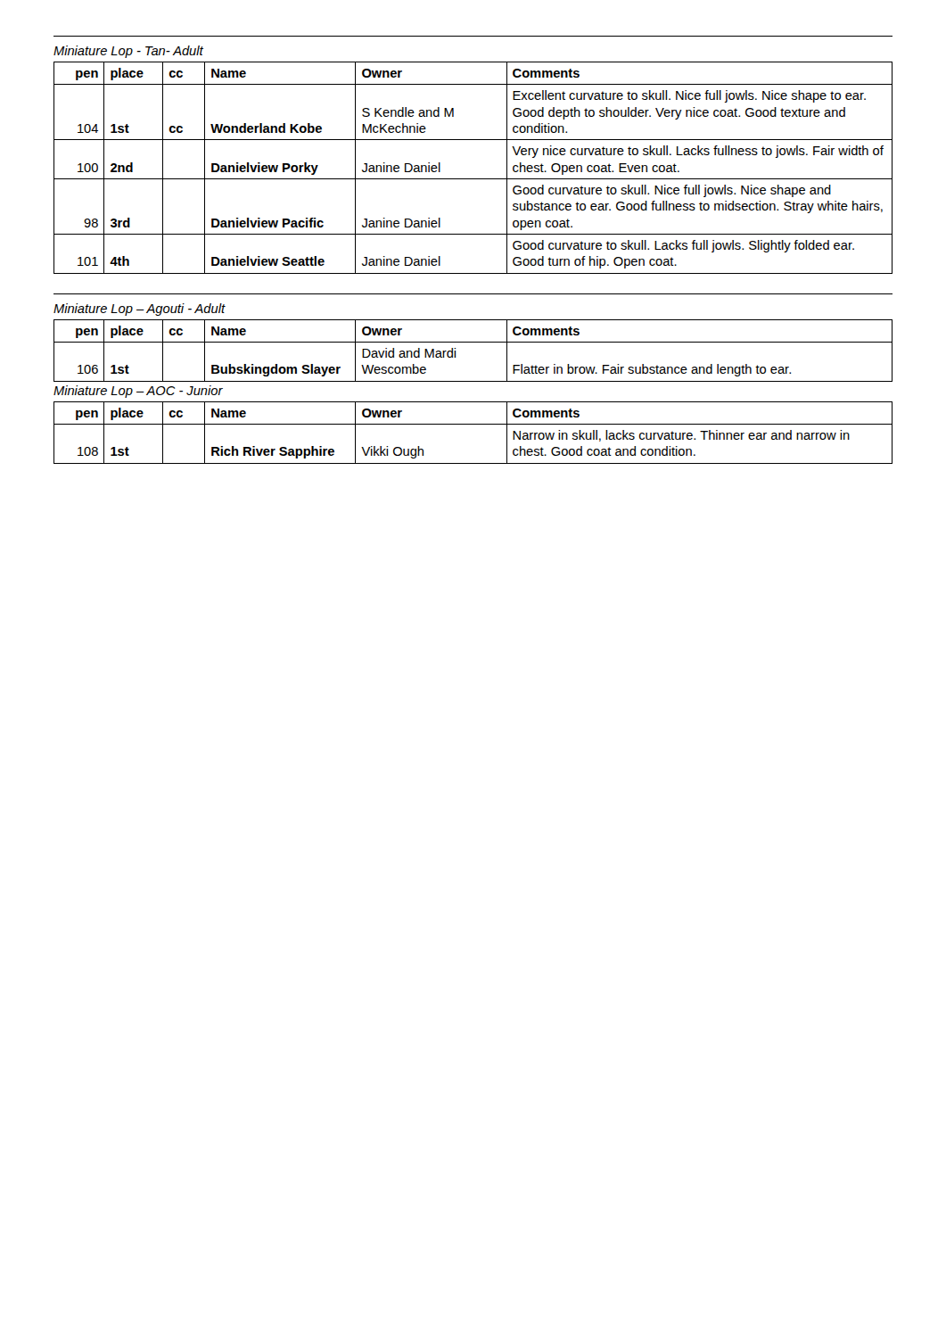Miniature Lop - Tan- Adult
| pen | place | cc | Name | Owner | Comments |
| --- | --- | --- | --- | --- | --- |
| 104 | 1st | cc | Wonderland Kobe | S Kendle and M McKechnie | Excellent curvature to skull. Nice full jowls. Nice shape to ear. Good depth to shoulder. Very nice coat. Good texture and condition. |
| 100 | 2nd | | Danielview Porky | Janine Daniel | Very nice curvature to skull. Lacks fullness to jowls. Fair width of chest. Open coat. Even coat. |
| 98 | 3rd | | Danielview Pacific | Janine Daniel | Good curvature to skull. Nice full jowls. Nice shape and substance to ear. Good fullness to midsection. Stray white hairs, open coat. |
| 101 | 4th | | Danielview Seattle | Janine Daniel | Good curvature to skull. Lacks full jowls. Slightly folded ear. Good turn of hip. Open coat. |
Miniature Lop – Agouti - Adult
| pen | place | cc | Name | Owner | Comments |
| --- | --- | --- | --- | --- | --- |
| 106 | 1st | | Bubskingdom Slayer | David and Mardi Wescombe | Flatter in brow. Fair substance and length to ear. |
Miniature Lop – AOC - Junior
| pen | place | cc | Name | Owner | Comments |
| --- | --- | --- | --- | --- | --- |
| 108 | 1st | | Rich River Sapphire | Vikki Ough | Narrow in skull, lacks curvature. Thinner ear and narrow in chest. Good coat and condition. |